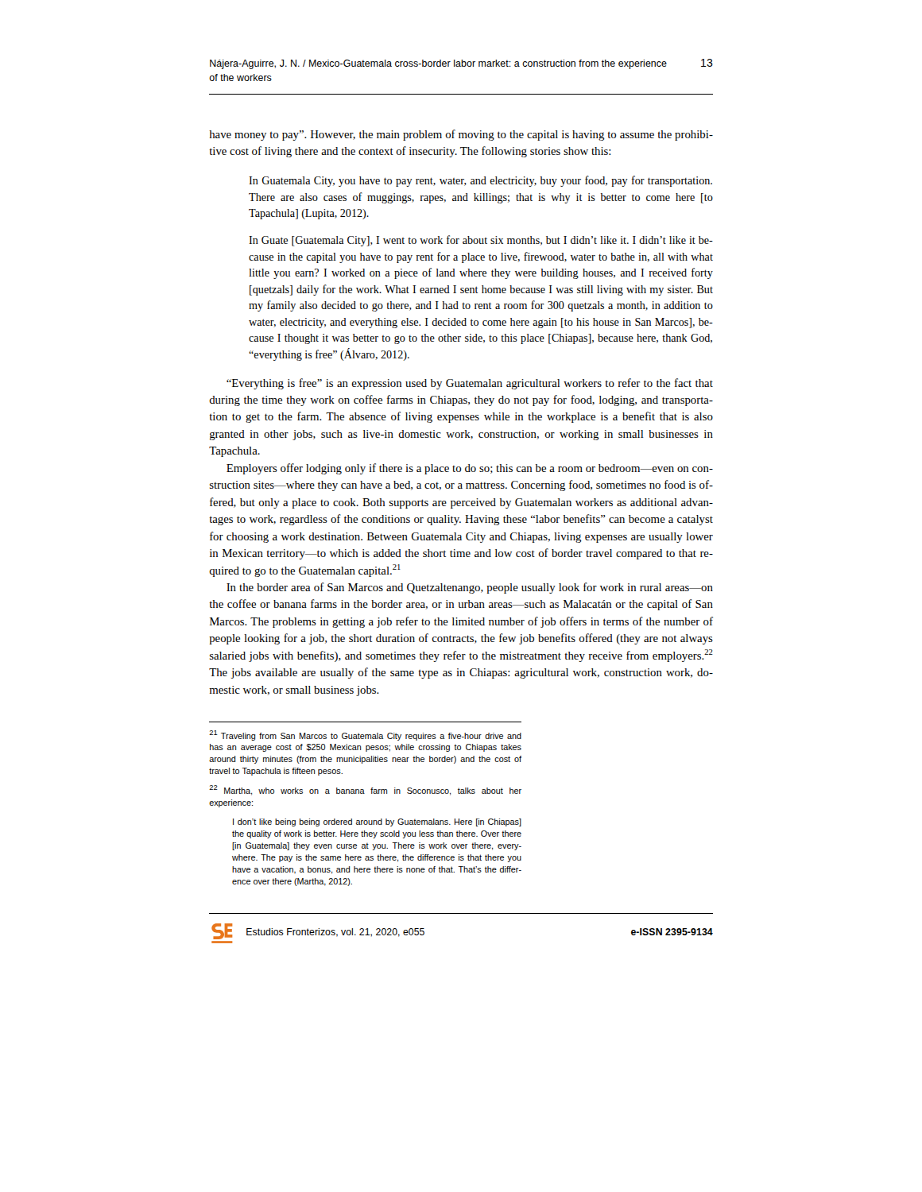Nájera-Aguirre, J. N. / Mexico-Guatemala cross-border labor market: a construction from the experience of the workers
13
have money to pay”. However, the main problem of moving to the capital is having to assume the prohibitive cost of living there and the context of insecurity. The following stories show this:
In Guatemala City, you have to pay rent, water, and electricity, buy your food, pay for transportation. There are also cases of muggings, rapes, and killings; that is why it is better to come here [to Tapachula] (Lupita, 2012).
In Guate [Guatemala City], I went to work for about six months, but I didn’t like it. I didn’t like it because in the capital you have to pay rent for a place to live, firewood, water to bathe in, all with what little you earn? I worked on a piece of land where they were building houses, and I received forty [quetzals] daily for the work. What I earned I sent home because I was still living with my sister. But my family also decided to go there, and I had to rent a room for 300 quetzals a month, in addition to water, electricity, and everything else. I decided to come here again [to his house in San Marcos], because I thought it was better to go to the other side, to this place [Chiapas], because here, thank God, “everything is free” (Álvaro, 2012).
“Everything is free” is an expression used by Guatemalan agricultural workers to refer to the fact that during the time they work on coffee farms in Chiapas, they do not pay for food, lodging, and transportation to get to the farm. The absence of living expenses while in the workplace is a benefit that is also granted in other jobs, such as live-in domestic work, construction, or working in small businesses in Tapachula.
Employers offer lodging only if there is a place to do so; this can be a room or bedroom—even on construction sites—where they can have a bed, a cot, or a mattress. Concerning food, sometimes no food is offered, but only a place to cook. Both supports are perceived by Guatemalan workers as additional advantages to work, regardless of the conditions or quality. Having these “labor benefits” can become a catalyst for choosing a work destination. Between Guatemala City and Chiapas, living expenses are usually lower in Mexican territory—to which is added the short time and low cost of border travel compared to that required to go to the Guatemalan capital.21
In the border area of San Marcos and Quetzaltenango, people usually look for work in rural areas—on the coffee or banana farms in the border area, or in urban areas—such as Malacatán or the capital of San Marcos. The problems in getting a job refer to the limited number of job offers in terms of the number of people looking for a job, the short duration of contracts, the few job benefits offered (they are not always salaried jobs with benefits), and sometimes they refer to the mistreatment they receive from employers.22 The jobs available are usually of the same type as in Chiapas: agricultural work, construction work, domestic work, or small business jobs.
21 Traveling from San Marcos to Guatemala City requires a five-hour drive and has an average cost of $250 Mexican pesos; while crossing to Chiapas takes around thirty minutes (from the municipalities near the border) and the cost of travel to Tapachula is fifteen pesos.
22 Martha, who works on a banana farm in Soconusco, talks about her experience:
I don’t like being being ordered around by Guatemalans. Here [in Chiapas] the quality of work is better. Here they scold you less than there. Over there [in Guatemala] they even curse at you. There is work over there, everywhere. The pay is the same here as there, the difference is that there you have a vacation, a bonus, and here there is none of that. That’s the difference over there (Martha, 2012).
Estudios Fronterizos, vol. 21, 2020, e055
e-ISSN 2395-9134